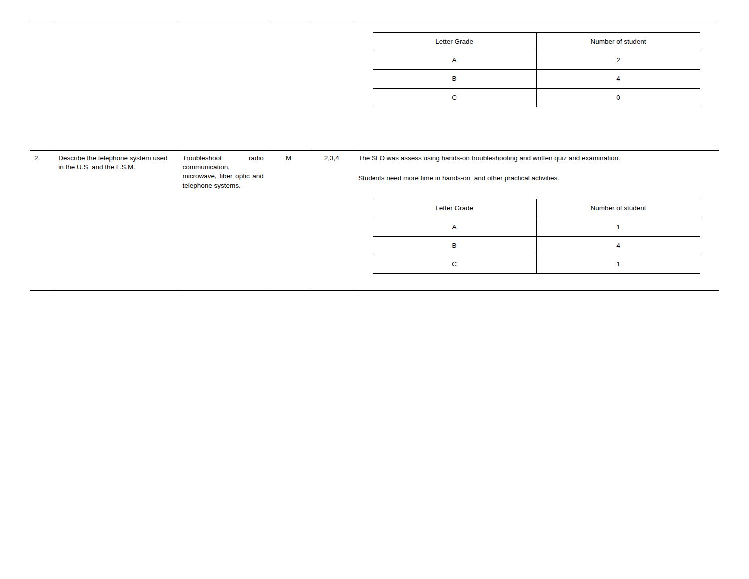| | | | | | / Letter Grade / Number of student / / A / 2 / / B / 4 / / C / 0 / |
| 2. | Describe the telephone system used in the U.S. and the F.S.M. | Troubleshoot radio communication, microwave, fiber optic and telephone systems. | M | 2,3,4 | The SLO was assess using hands-on troubleshooting and written quiz and examination. Students need more time in hands-on and other practical activities. / Letter Grade / Number of student / / A / 1 / / B / 4 / / C / 1 / |